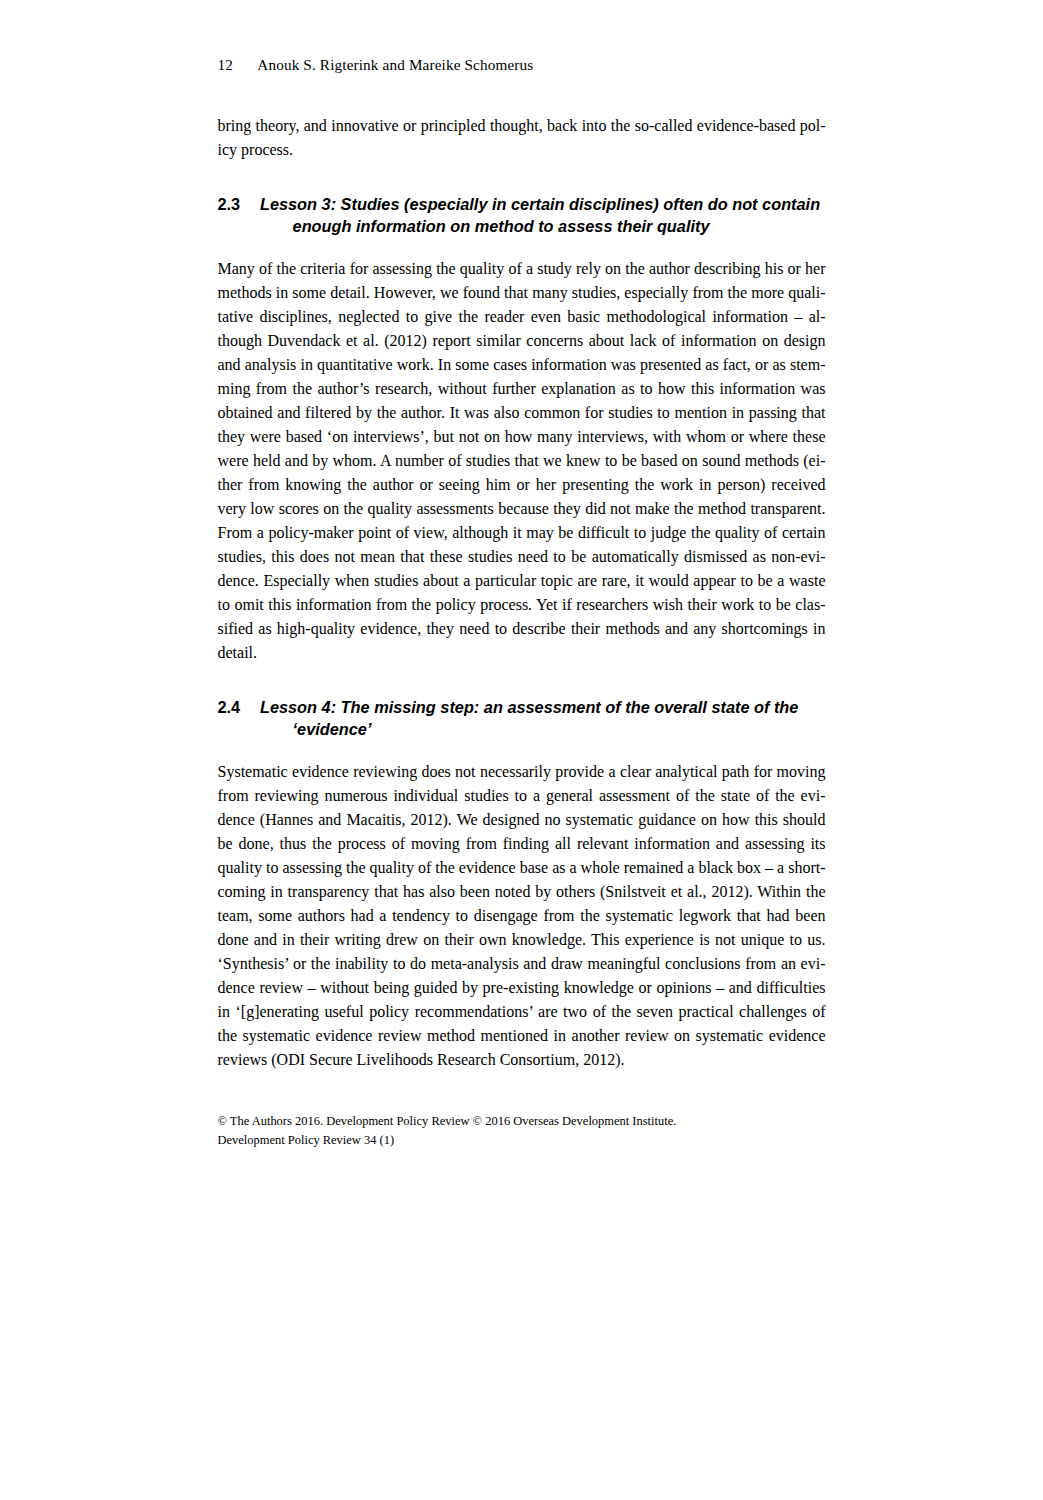12 Anouk S. Rigterink and Mareike Schomerus
bring theory, and innovative or principled thought, back into the so-called evidence-based policy process.
2.3 Lesson 3: Studies (especially in certain disciplines) often do not contain enough information on method to assess their quality
Many of the criteria for assessing the quality of a study rely on the author describing his or her methods in some detail. However, we found that many studies, especially from the more qualitative disciplines, neglected to give the reader even basic methodological information – although Duvendack et al. (2012) report similar concerns about lack of information on design and analysis in quantitative work. In some cases information was presented as fact, or as stemming from the author’s research, without further explanation as to how this information was obtained and filtered by the author. It was also common for studies to mention in passing that they were based ‘on interviews’, but not on how many interviews, with whom or where these were held and by whom. A number of studies that we knew to be based on sound methods (either from knowing the author or seeing him or her presenting the work in person) received very low scores on the quality assessments because they did not make the method transparent. From a policy-maker point of view, although it may be difficult to judge the quality of certain studies, this does not mean that these studies need to be automatically dismissed as non-evidence. Especially when studies about a particular topic are rare, it would appear to be a waste to omit this information from the policy process. Yet if researchers wish their work to be classified as high-quality evidence, they need to describe their methods and any shortcomings in detail.
2.4 Lesson 4: The missing step: an assessment of the overall state of the ‘evidence’
Systematic evidence reviewing does not necessarily provide a clear analytical path for moving from reviewing numerous individual studies to a general assessment of the state of the evidence (Hannes and Macaitis, 2012). We designed no systematic guidance on how this should be done, thus the process of moving from finding all relevant information and assessing its quality to assessing the quality of the evidence base as a whole remained a black box – a shortcoming in transparency that has also been noted by others (Snilstveit et al., 2012). Within the team, some authors had a tendency to disengage from the systematic legwork that had been done and in their writing drew on their own knowledge. This experience is not unique to us. ‘Synthesis’ or the inability to do meta-analysis and draw meaningful conclusions from an evidence review – without being guided by pre-existing knowledge or opinions – and difficulties in ‘[g]enerating useful policy recommendations’ are two of the seven practical challenges of the systematic evidence review method mentioned in another review on systematic evidence reviews (ODI Secure Livelihoods Research Consortium, 2012).
© The Authors 2016. Development Policy Review © 2016 Overseas Development Institute.
Development Policy Review 34 (1)